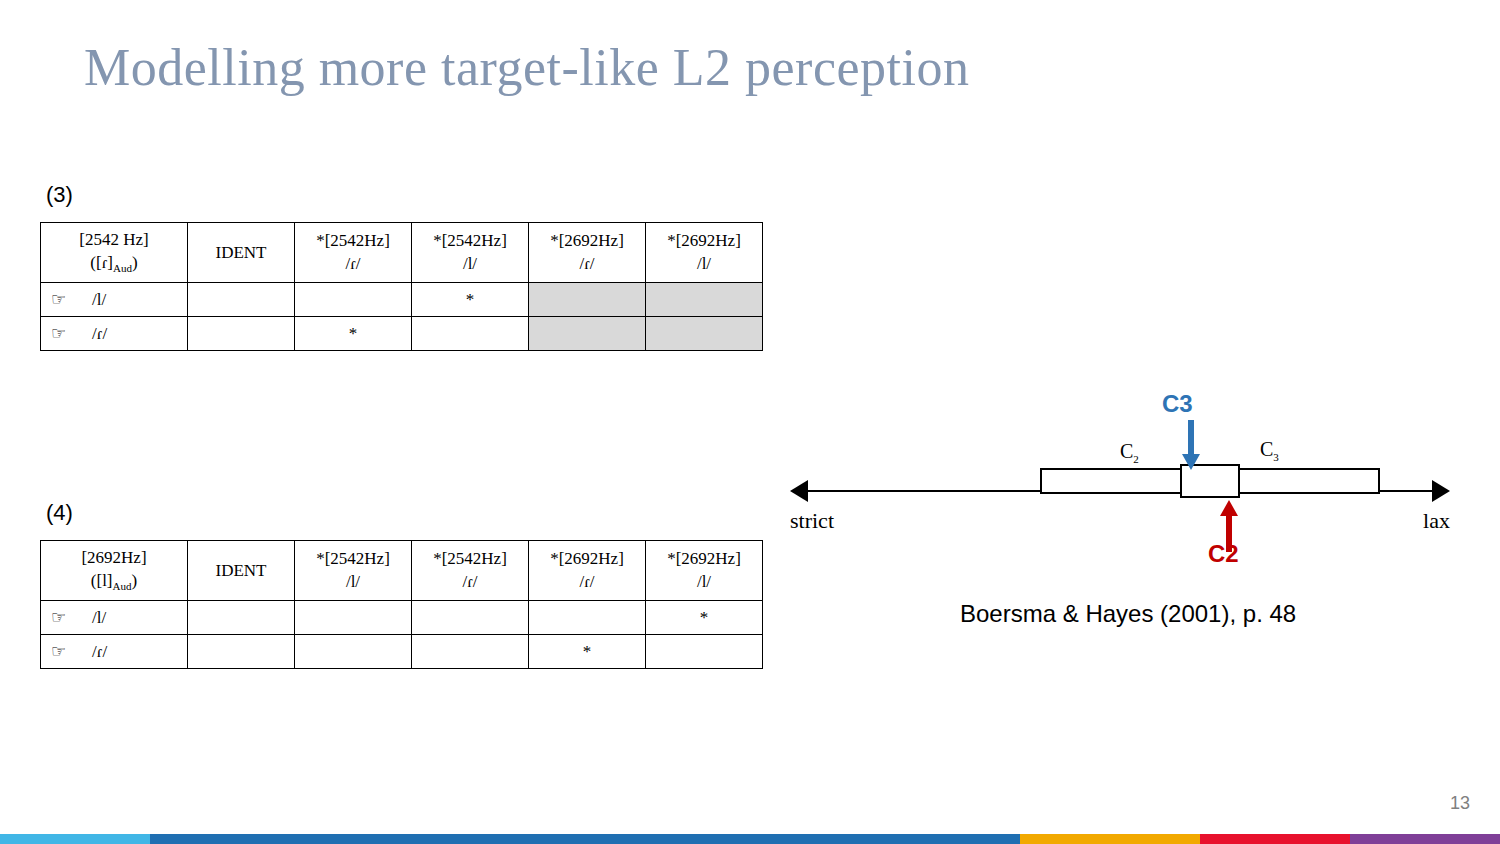Modelling more target-like L2 perception
(3)
(4)
| [2542 Hz] ([ɾ] Aud ) | IDENT | *[2542Hz] /ɾ/ | *[2542Hz] /l/ | *[2692Hz] /ɾ/ | *[2692Hz] /l/ |
| ☞ /l/ | | | * | | |
| ☞ /ɾ/ | | * | | | |
| [2692Hz] ([l] Aud ) | IDENT | *[2542Hz] /l/ | *[2542Hz] /ɾ/ | *[2692Hz] /ɾ/ | *[2692Hz] /l/ |
| ☞ /l/ | | | | | * |
| ☞ /ɾ/ | | | | * | |
C2
C3
strict
lax
C3
C2
Boersma & Hayes (2001), p. 48
13